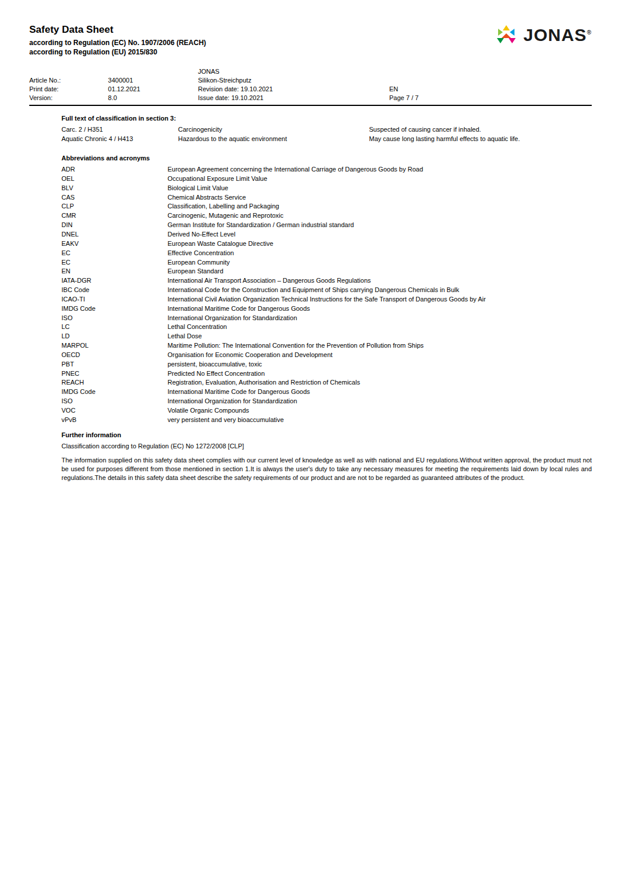Safety Data Sheet
according to Regulation (EC) No. 1907/2006 (REACH)
according to Regulation (EU) 2015/830
JONAS®
| | | JONAS | | |
| Article No.: | 3400001 | Silikon-Streichputz | | |
| Print date: | 01.12.2021 | Revision date: 19.10.2021 | EN | |
| Version: | 8.0 | Issue date: 19.10.2021 | Page 7 / 7 | |
Full text of classification in section 3:
| Carc. 2 / H351 | Carcinogenicity | Suspected of causing cancer if inhaled. |
| Aquatic Chronic 4 / H413 | Hazardous to the aquatic environment | May cause long lasting harmful effects to aquatic life. |
Abbreviations and acronyms
| ADR | European Agreement concerning the International Carriage of Dangerous Goods by Road |
| OEL | Occupational Exposure Limit Value |
| BLV | Biological Limit Value |
| CAS | Chemical Abstracts Service |
| CLP | Classification, Labelling and Packaging |
| CMR | Carcinogenic, Mutagenic and Reprotoxic |
| DIN | German Institute for Standardization / German industrial standard |
| DNEL | Derived No-Effect Level |
| EAKV | European Waste Catalogue Directive |
| EC | Effective Concentration |
| EC | European Community |
| EN | European Standard |
| IATA-DGR | International Air Transport Association – Dangerous Goods Regulations |
| IBC Code | International Code for the Construction and Equipment of Ships carrying Dangerous Chemicals in Bulk |
| ICAO-TI | International Civil Aviation Organization Technical Instructions for the Safe Transport of Dangerous Goods by Air |
| IMDG Code | International Maritime Code for Dangerous Goods |
| ISO | International Organization for Standardization |
| LC | Lethal Concentration |
| LD | Lethal Dose |
| MARPOL | Maritime Pollution: The International Convention for the Prevention of Pollution from Ships |
| OECD | Organisation for Economic Cooperation and Development |
| PBT | persistent, bioaccumulative, toxic |
| PNEC | Predicted No Effect Concentration |
| REACH | Registration, Evaluation, Authorisation and Restriction of Chemicals |
| IMDG Code | International Maritime Code for Dangerous Goods |
| ISO | International Organization for Standardization |
| VOC | Volatile Organic Compounds |
| vPvB | very persistent and very bioaccumulative |
Further information
Classification according to Regulation (EC) No 1272/2008 [CLP]
The information supplied on this safety data sheet complies with our current level of knowledge as well as with national and EU regulations.Without written approval, the product must not be used for purposes different from those mentioned in section 1.It is always the user's duty to take any necessary measures for meeting the requirements laid down by local rules and regulations.The details in this safety data sheet describe the safety requirements of our product and are not to be regarded as guaranteed attributes of the product.